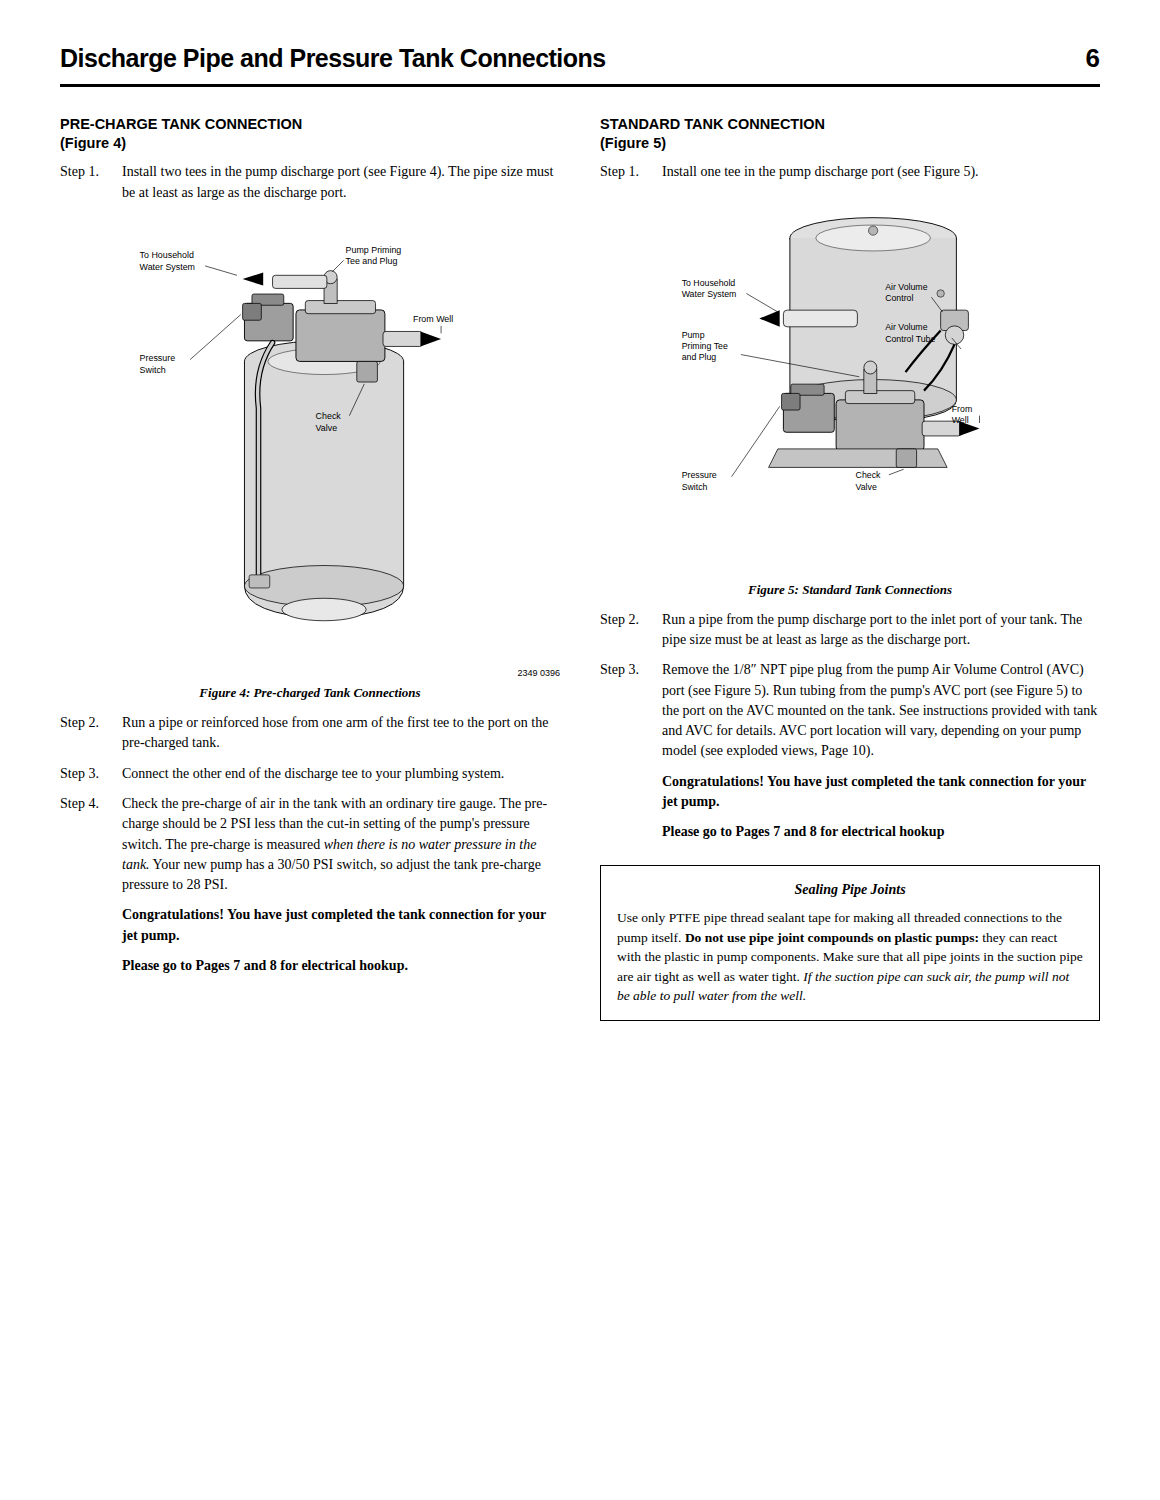Discharge Pipe and Pressure Tank Connections
6
PRE-CHARGE TANK CONNECTION
(Figure 4)
Step 1.
Install two tees in the pump discharge port (see Figure 4). The pipe size must be at least as large as the discharge port.
To Household Water System Pump Priming Tee and Plug From Well Pressure Switch Check Valve
2349 0396
Figure 4: Pre-charged Tank Connections
Step 2.
Run a pipe or reinforced hose from one arm of the first tee to the port on the pre-charged tank.
Step 3.
Connect the other end of the discharge tee to your plumbing system.
Step 4.
Check the pre-charge of air in the tank with an ordinary tire gauge. The pre-charge should be 2 PSI less than the cut-in setting of the pump's pressure switch. The pre-charge is measured when there is no water pressure in the tank. Your new pump has a 30/50 PSI switch, so adjust the tank pre-charge pressure to 28 PSI.
Congratulations! You have just completed the tank connection for your jet pump.
Please go to Pages 7 and 8 for electrical hookup.
STANDARD TANK CONNECTION
(Figure 5)
Step 1.
Install one tee in the pump discharge port (see Figure 5).
To Household Water System Air Volume Control Air Volume Control Tube Pump Priming Tee and Plug From Well Pressure Switch Check Valve
Figure 5: Standard Tank Connections
Step 2.
Run a pipe from the pump discharge port to the inlet port of your tank. The pipe size must be at least as large as the discharge port.
Step 3.
Remove the 1/8″ NPT pipe plug from the pump Air Volume Control (AVC) port (see Figure 5). Run tubing from the pump's AVC port (see Figure 5) to the port on the AVC mounted on the tank. See instructions provided with tank and AVC for details. AVC port location will vary, depending on your pump model (see exploded views, Page 10).
Congratulations! You have just completed the tank connection for your jet pump.
Please go to Pages 7 and 8 for electrical hookup
Sealing Pipe Joints
Use only PTFE pipe thread sealant tape for making all threaded connections to the pump itself. Do not use pipe joint compounds on plastic pumps: they can react with the plastic in pump components. Make sure that all pipe joints in the suction pipe are air tight as well as water tight. If the suction pipe can suck air, the pump will not be able to pull water from the well.